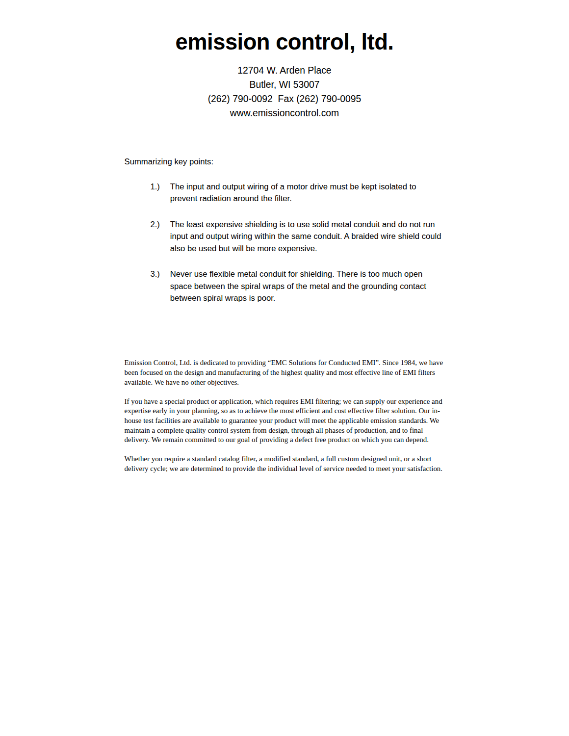emission control, ltd.
12704 W. Arden Place
Butler, WI 53007
(262) 790-0092 Fax (262) 790-0095
www.emissioncontrol.com
Summarizing key points:
1.) The input and output wiring of a motor drive must be kept isolated to prevent radiation around the filter.
2.) The least expensive shielding is to use solid metal conduit and do not run input and output wiring within the same conduit. A braided wire shield could also be used but will be more expensive.
3.) Never use flexible metal conduit for shielding. There is too much open space between the spiral wraps of the metal and the grounding contact between spiral wraps is poor.
Emission Control, Ltd. is dedicated to providing “EMC Solutions for Conducted EMI”. Since 1984, we have been focused on the design and manufacturing of the highest quality and most effective line of EMI filters available. We have no other objectives.
If you have a special product or application, which requires EMI filtering; we can supply our experience and expertise early in your planning, so as to achieve the most efficient and cost effective filter solution. Our in-house test facilities are available to guarantee your product will meet the applicable emission standards. We maintain a complete quality control system from design, through all phases of production, and to final delivery. We remain committed to our goal of providing a defect free product on which you can depend.
Whether you require a standard catalog filter, a modified standard, a full custom designed unit, or a short delivery cycle; we are determined to provide the individual level of service needed to meet your satisfaction.